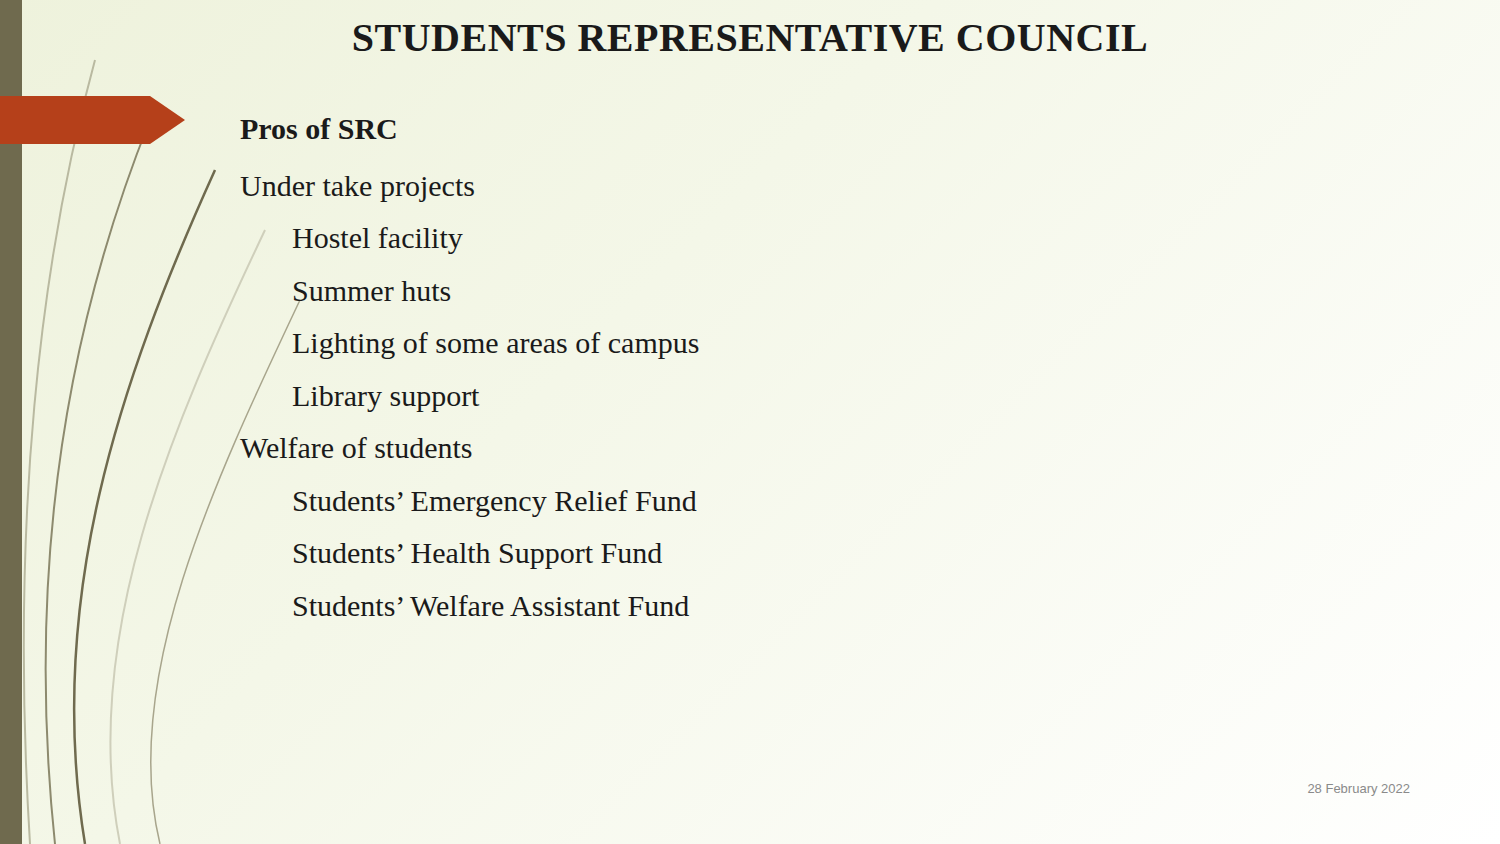STUDENTS REPRESENTATIVE COUNCIL
9
Pros of SRC
Under take projects
Hostel facility
Summer huts
Lighting of some areas of campus
Library support
Welfare of students
Students’ Emergency Relief Fund
Students’ Health Support Fund
Students’ Welfare Assistant Fund
28 February 2022